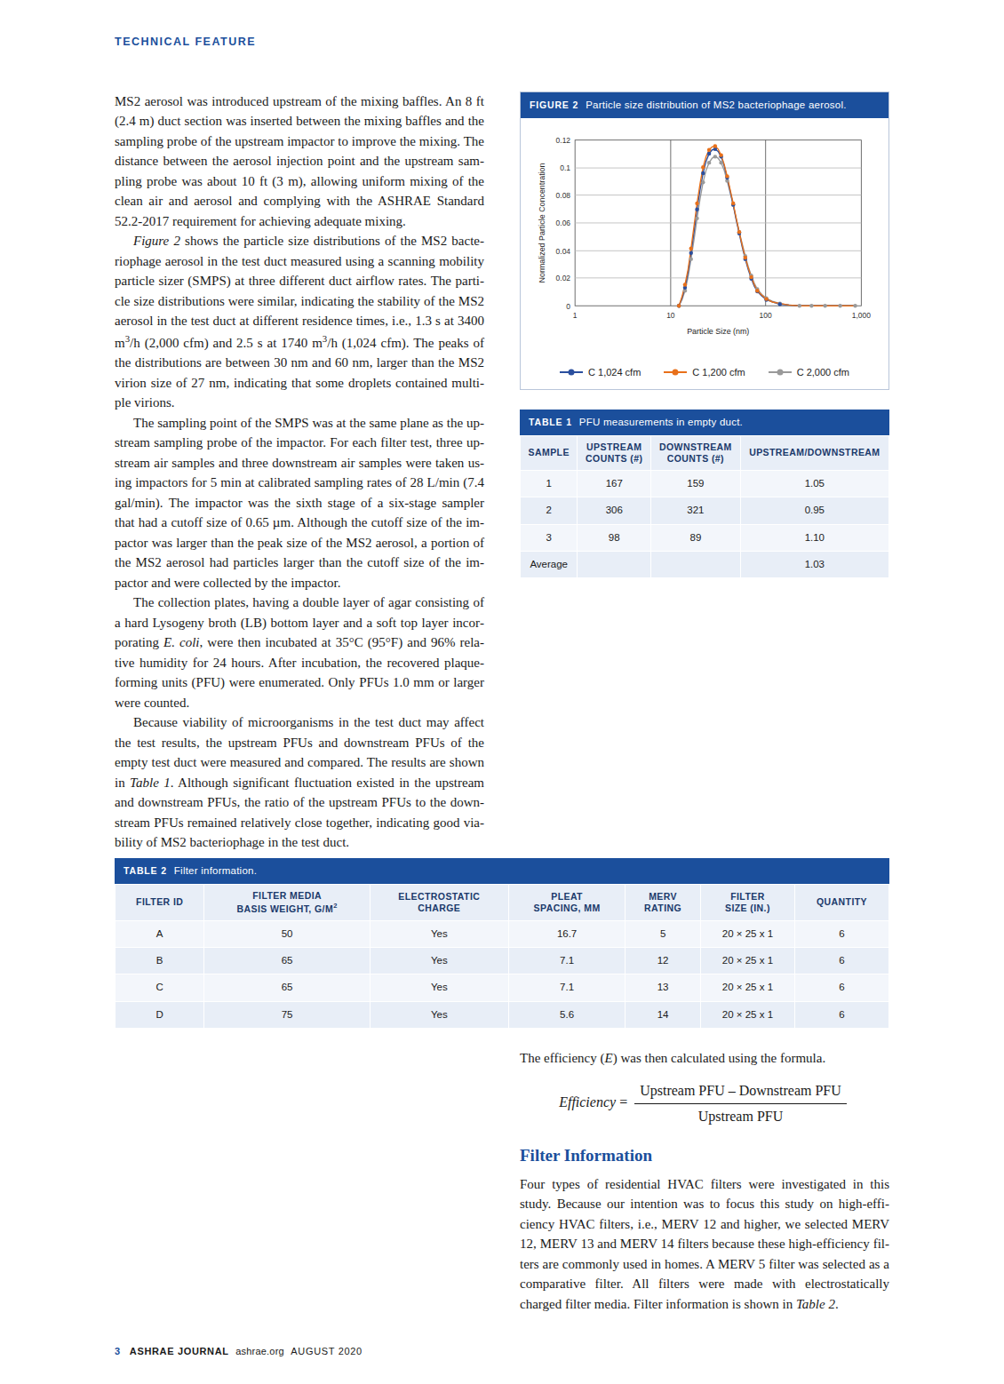Technical Feature
MS2 aerosol was introduced upstream of the mixing baffles. An 8 ft (2.4 m) duct section was inserted between the mixing baffles and the sampling probe of the upstream impactor to improve the mixing. The distance between the aerosol injection point and the upstream sampling probe was about 10 ft (3 m), allowing uniform mixing of the clean air and aerosol and complying with the ASHRAE Standard 52.2-2017 requirement for achieving adequate mixing.
Figure 2 shows the particle size distributions of the MS2 bacteriophage aerosol in the test duct measured using a scanning mobility particle sizer (SMPS) at three different duct airflow rates. The particle size distributions were similar, indicating the stability of the MS2 aerosol in the test duct at different residence times, i.e., 1.3 s at 3400 m3/h (2,000 cfm) and 2.5 s at 1740 m3/h (1,024 cfm). The peaks of the distributions are between 30 nm and 60 nm, larger than the MS2 virion size of 27 nm, indicating that some droplets contained multiple virions.
The sampling point of the SMPS was at the same plane as the upstream sampling probe of the impactor. For each filter test, three upstream air samples and three downstream air samples were taken using impactors for 5 min at calibrated sampling rates of 28 L/min (7.4 gal/min). The impactor was the sixth stage of a six-stage sampler that had a cutoff size of 0.65 µm. Although the cutoff size of the impactor was larger than the peak size of the MS2 aerosol, a portion of the MS2 aerosol had particles larger than the cutoff size of the impactor and were collected by the impactor.
The collection plates, having a double layer of agar consisting of a hard Lysogeny broth (LB) bottom layer and a soft top layer incorporating E. coli, were then incubated at 35°C (95°F) and 96% relative humidity for 24 hours. After incubation, the recovered plaque-forming units (PFU) were enumerated. Only PFUs 1.0 mm or larger were counted.
Because viability of microorganisms in the test duct may affect the test results, the upstream PFUs and downstream PFUs of the empty test duct were measured and compared. The results are shown in Table 1. Although significant fluctuation existed in the upstream and downstream PFUs, the ratio of the upstream PFUs to the downstream PFUs remained relatively close together, indicating good viability of MS2 bacteriophage in the test duct.
FIGURE 2 Particle size distribution of MS2 bacteriophage aerosol.
0.12 0.1 0.08 0.06 0.04 0.02 0 1 10 100 1,000 Particle Size (nm) Normalized Particle Concentration
C 1,024 cfm C 1,200 cfm C 2,000 cfm
TABLE 1 PFU measurements in empty duct.
| Sample | Upstream Counts (#) | Downstream Counts (#) | Upstream/Downstream |
| --- | --- | --- | --- |
| 1 | 167 | 159 | 1.05 |
| 2 | 306 | 321 | 0.95 |
| 3 | 98 | 89 | 1.10 |
| Average | | | 1.03 |
TABLE 2 Filter information.
| Filter ID | Filter Media Basis Weight, g/m 2 | Electrostatic Charge | Pleat Spacing, mm | MERV Rating | Filter Size (in.) | Quantity |
| --- | --- | --- | --- | --- | --- | --- |
| A | 50 | Yes | 16.7 | 5 | 20 × 25 x 1 | 6 |
| B | 65 | Yes | 7.1 | 12 | 20 × 25 x 1 | 6 |
| C | 65 | Yes | 7.1 | 13 | 20 × 25 x 1 | 6 |
| D | 75 | Yes | 5.6 | 14 | 20 × 25 x 1 | 6 |
The efficiency (E) was then calculated using the formula.
Efficiency = Upstream PFU – Downstream PFU Upstream PFU
Filter Information
Four types of residential HVAC filters were investigated in this study. Because our intention was to focus this study on high-efficiency HVAC filters, i.e., MERV 12 and higher, we selected MERV 12, MERV 13 and MERV 14 filters because these high-efficiency filters are commonly used in homes. A MERV 5 filter was selected as a comparative filter. All filters were made with electrostatically charged filter media. Filter information is shown in Table 2.
3 ASHRAE JOURNAL ashrae.org AUGUST 2020